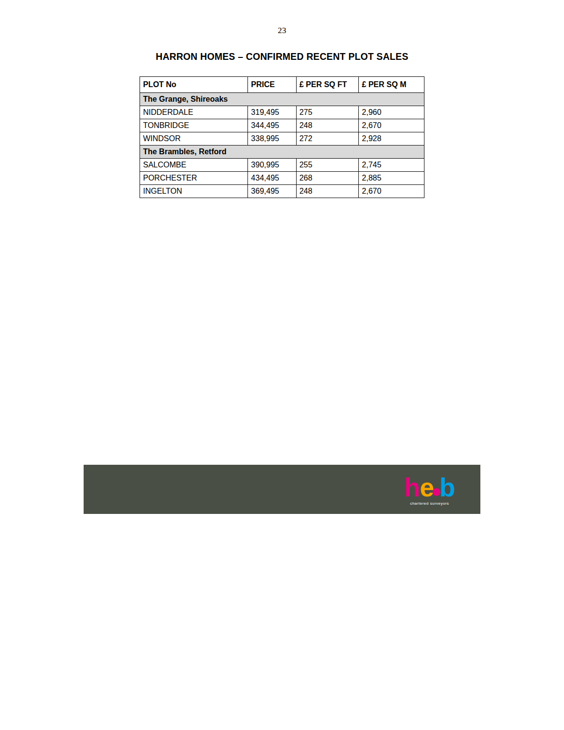23
HARRON HOMES – CONFIRMED RECENT PLOT SALES
| PLOT No | PRICE | £ PER SQ FT | £ PER SQ M |
| --- | --- | --- | --- |
| The Grange, Shireoaks |
| NIDDERDALE | 319,495 | 275 | 2,960 |
| TONBRIDGE | 344,495 | 248 | 2,670 |
| WINDSOR | 338,995 | 272 | 2,928 |
| The Brambles, Retford |
| SALCOMBE | 390,995 | 255 | 2,745 |
| PORCHESTER | 434,495 | 268 | 2,885 |
| INGELTON | 369,495 | 248 | 2,670 |
he b
chartered surveyors